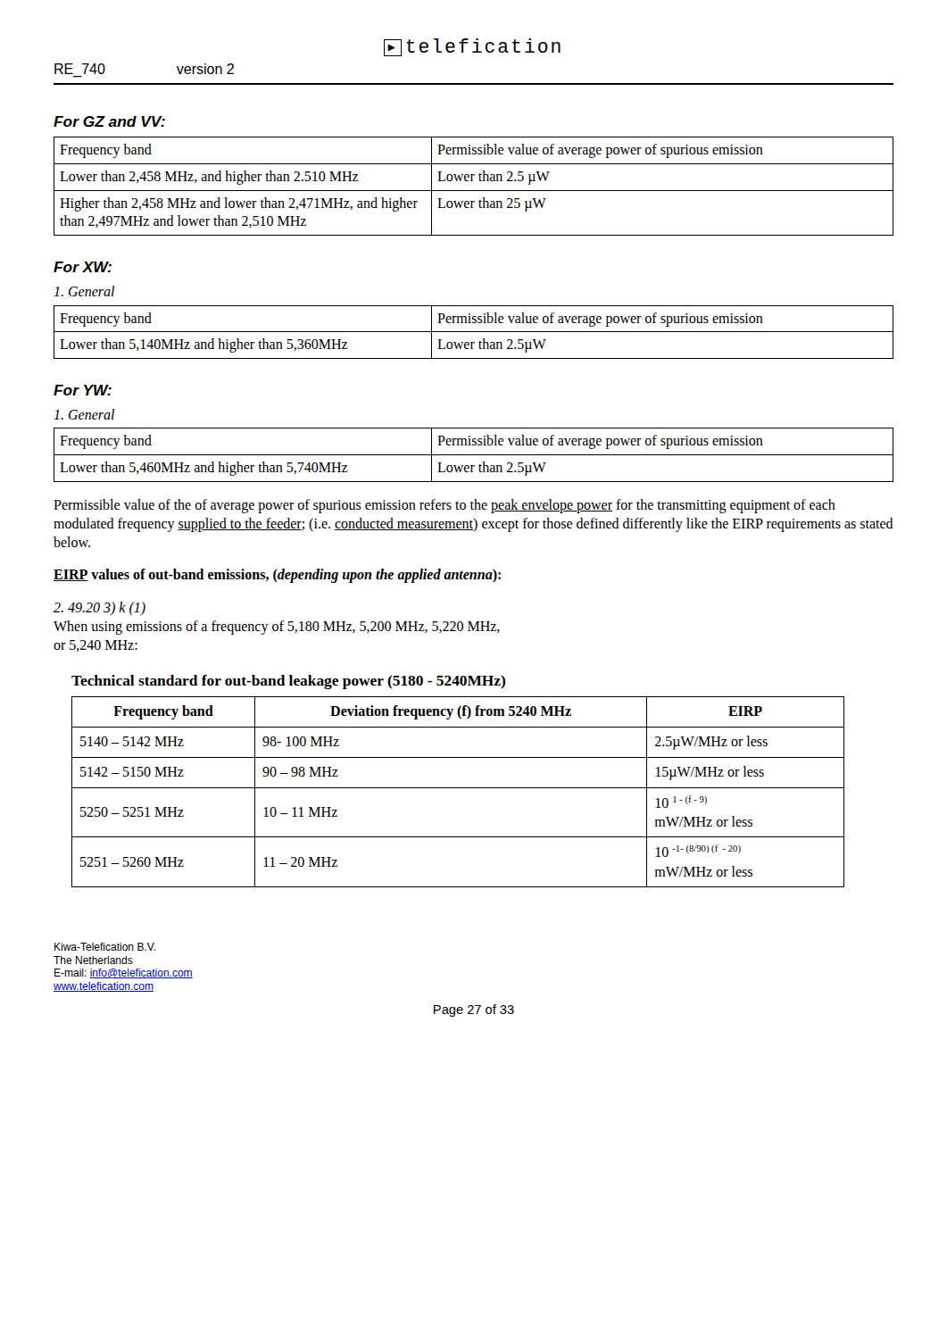▶telefication
RE_740 version 2
For GZ and VV:
| Frequency band | Permissible value of average power of spurious emission |
| Lower than 2,458 MHz, and higher than 2.510 MHz | Lower than 2.5 µW |
| Higher than 2,458 MHz and lower than 2,471MHz, and higher than 2,497MHz and lower than 2,510 MHz | Lower than 25 µW |
For XW:
1. General
| Frequency band | Permissible value of average power of spurious emission |
| Lower than 5,140MHz and higher than 5,360MHz | Lower than 2.5µW |
For YW:
1. General
| Frequency band | Permissible value of average power of spurious emission |
| Lower than 5,460MHz and higher than 5,740MHz | Lower than 2.5µW |
Permissible value of the of average power of spurious emission refers to the peak envelope power for the transmitting equipment of each modulated frequency supplied to the feeder; (i.e. conducted measurement) except for those defined differently like the EIRP requirements as stated below.
EIRP values of out-band emissions, (depending upon the applied antenna):
2. 49.20 3) k (1)
When using emissions of a frequency of 5,180 MHz, 5,200 MHz, 5,220 MHz,
or 5,240 MHz:
Technical standard for out-band leakage power (5180 - 5240MHz)
| Frequency band | Deviation frequency (f) from 5240 MHz | EIRP |
| --- | --- | --- |
| 5140 – 5142 MHz | 98- 100 MHz | 2.5µW/MHz or less |
| 5142 – 5150 MHz | 90 – 98 MHz | 15µW/MHz or less |
| 5250 – 5251 MHz | 10 – 11 MHz | 10 1 - (f - 9) mW/MHz or less |
| 5251 – 5260 MHz | 11 – 20 MHz | 10 -1- (8/90) (f - 20) mW/MHz or less |
Kiwa-Telefication B.V.
The Netherlands
E-mail: info@telefication.com
www.telefication.com
Page 27 of 33